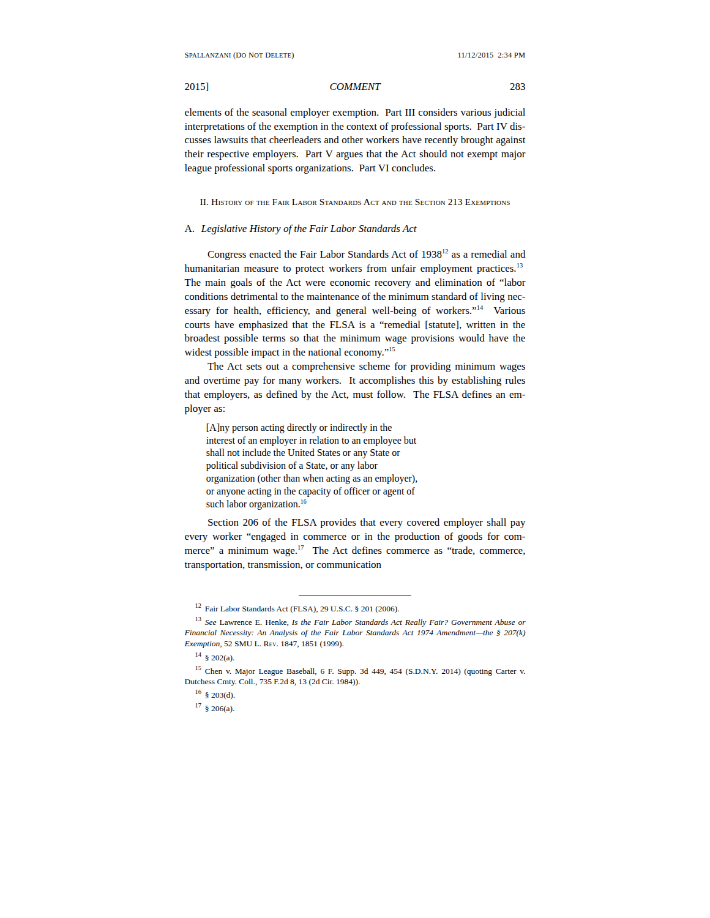SPALLANZANI (DO NOT DELETE) 11/12/2015 2:34 PM
2015] COMMENT 283
elements of the seasonal employer exemption. Part III considers various judicial interpretations of the exemption in the context of professional sports. Part IV discusses lawsuits that cheerleaders and other workers have recently brought against their respective employers. Part V argues that the Act should not exempt major league professional sports organizations. Part VI concludes.
II. History of the Fair Labor Standards Act and the Section 213 Exemptions
A. Legislative History of the Fair Labor Standards Act
Congress enacted the Fair Labor Standards Act of 193812 as a remedial and humanitarian measure to protect workers from unfair employment practices.13 The main goals of the Act were economic recovery and elimination of “labor conditions detrimental to the maintenance of the minimum standard of living necessary for health, efficiency, and general well-being of workers.”14 Various courts have emphasized that the FLSA is a “remedial [statute], written in the broadest possible terms so that the minimum wage provisions would have the widest possible impact in the national economy.”15
The Act sets out a comprehensive scheme for providing minimum wages and overtime pay for many workers. It accomplishes this by establishing rules that employers, as defined by the Act, must follow. The FLSA defines an employer as:
[A]ny person acting directly or indirectly in the interest of an employer in relation to an employee but shall not include the United States or any State or political subdivision of a State, or any labor organization (other than when acting as an employer), or anyone acting in the capacity of officer or agent of such labor organization.16
Section 206 of the FLSA provides that every covered employer shall pay every worker “engaged in commerce or in the production of goods for commerce” a minimum wage.17 The Act defines commerce as “trade, commerce, transportation, transmission, or communication
12 Fair Labor Standards Act (FLSA), 29 U.S.C. § 201 (2006).
13 See Lawrence E. Henke, Is the Fair Labor Standards Act Really Fair? Government Abuse or Financial Necessity: An Analysis of the Fair Labor Standards Act 1974 Amendment—the § 207(k) Exemption, 52 SMU L. Rev. 1847, 1851 (1999).
14§ 202(a).
15 Chen v. Major League Baseball, 6 F. Supp. 3d 449, 454 (S.D.N.Y. 2014) (quoting Carter v. Dutchess Cmty. Coll., 735 F.2d 8, 13 (2d Cir. 1984)).
16§ 203(d).
17§ 206(a).